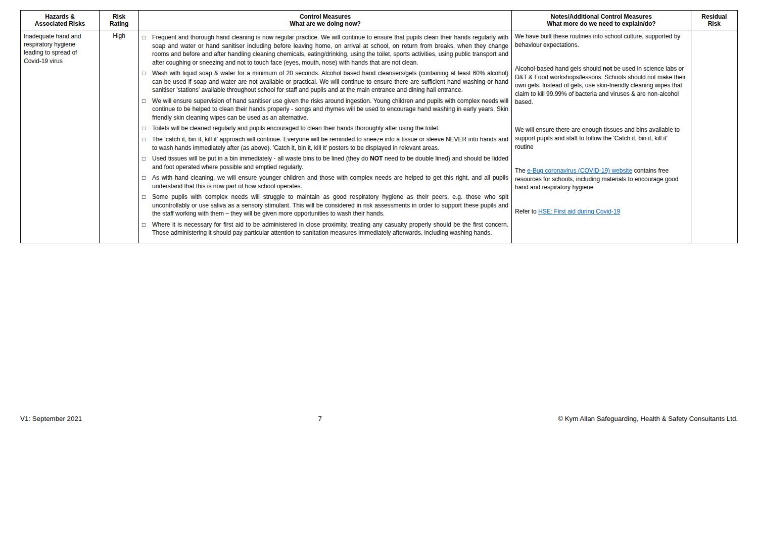| Hazards & Associated Risks | Risk Rating | Control Measures What are we doing now? | Notes/Additional Control Measures What more do we need to explain/do? | Residual Risk |
| --- | --- | --- | --- | --- |
| Inadequate hand and respiratory hygiene leading to spread of Covid-19 virus | High | Frequent and thorough hand cleaning is now regular practice. We will continue to ensure that pupils clean their hands regularly with soap and water or hand sanitiser including before leaving home, on arrival at school, on return from breaks, when they change rooms and before and after handling cleaning chemicals, eating/drinking, using the toilet, sports activities, using public transport and after coughing or sneezing and not to touch face (eyes, mouth, nose) with hands that are not clean. Wash with liquid soap & water for a minimum of 20 seconds. Alcohol based hand cleansers/gels (containing at least 60% alcohol) can be used if soap and water are not available or practical. We will continue to ensure there are sufficient hand washing or hand sanitiser 'stations' available throughout school for staff and pupils and at the main entrance and dining hall entrance. We will ensure supervision of hand sanitiser use given the risks around ingestion. Young children and pupils with complex needs will continue to be helped to clean their hands properly - songs and rhymes will be used to encourage hand washing in early years. Skin friendly skin cleaning wipes can be used as an alternative. Toilets will be cleaned regularly and pupils encouraged to clean their hands thoroughly after using the toilet. The 'catch it, bin it, kill it' approach will continue. Everyone will be reminded to sneeze into a tissue or sleeve NEVER into hands and to wash hands immediately after (as above). 'Catch it, bin it, kill it' posters to be displayed in relevant areas. Used tissues will be put in a bin immediately - all waste bins to be lined (they do NOT need to be double lined) and should be lidded and foot operated where possible and emptied regularly. As with hand cleaning, we will ensure younger children and those with complex needs are helped to get this right, and all pupils understand that this is now part of how school operates. Some pupils with complex needs will struggle to maintain as good respiratory hygiene as their peers, e.g. those who spit uncontrollably or use saliva as a sensory stimulant. This will be considered in risk assessments in order to support these pupils and the staff working with them – they will be given more opportunities to wash their hands. Where it is necessary for first aid to be administered in close proximity, treating any casualty properly should be the first concern. Those administering it should pay particular attention to sanitation measures immediately afterwards, including washing hands. | We have built these routines into school culture, supported by behaviour expectations. Alcohol-based hand gels should not be used in science labs or D&T & Food workshops/lessons. Schools should not make their own gels. Instead of gels, use skin-friendly cleaning wipes that claim to kill 99.99% of bacteria and viruses & are non-alcohol based. We will ensure there are enough tissues and bins available to support pupils and staff to follow the 'Catch it, bin it, kill it' routine The e-Bug coronavirus (COVID-19) website contains free resources for schools, including materials to encourage good hand and respiratory hygiene Refer to HSE: First aid during Covid-19 | |
V1: September 2021
7
© Kym Allan Safeguarding, Health & Safety Consultants Ltd.